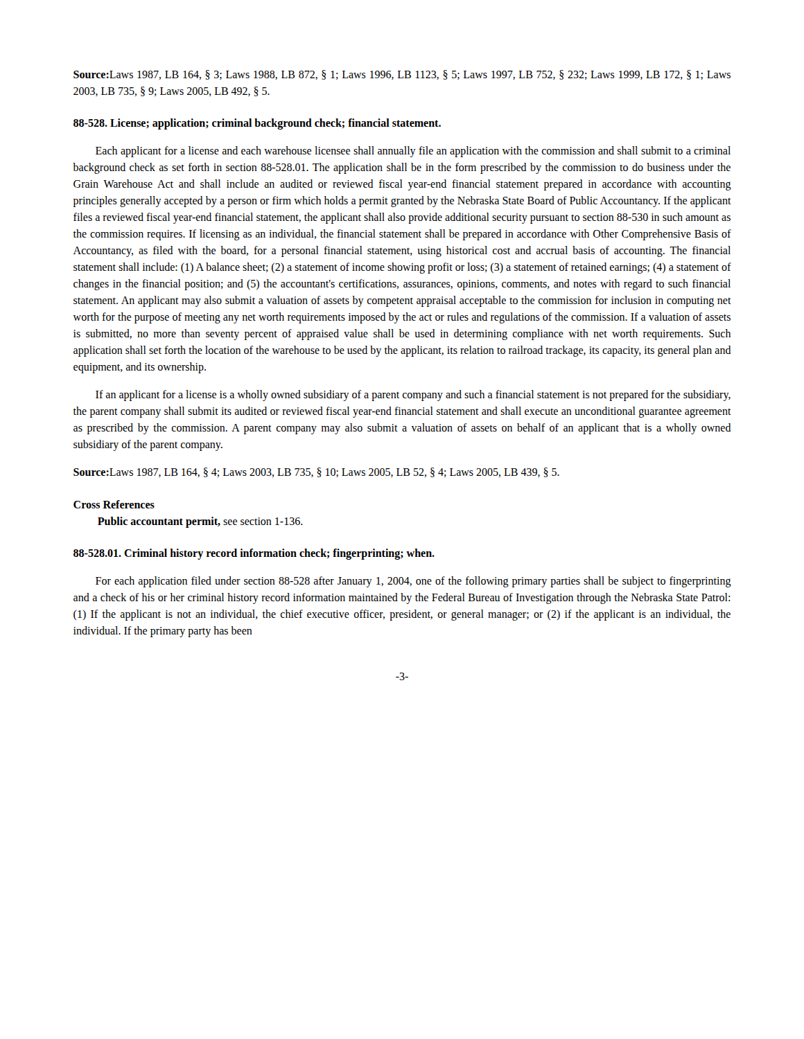Source: Laws 1987, LB 164, § 3; Laws 1988, LB 872, § 1; Laws 1996, LB 1123, § 5; Laws 1997, LB 752, § 232; Laws 1999, LB 172, § 1; Laws 2003, LB 735, § 9; Laws 2005, LB 492, § 5.
88-528. License; application; criminal background check; financial statement.
Each applicant for a license and each warehouse licensee shall annually file an application with the commission and shall submit to a criminal background check as set forth in section 88-528.01. The application shall be in the form prescribed by the commission to do business under the Grain Warehouse Act and shall include an audited or reviewed fiscal year-end financial statement prepared in accordance with accounting principles generally accepted by a person or firm which holds a permit granted by the Nebraska State Board of Public Accountancy. If the applicant files a reviewed fiscal year-end financial statement, the applicant shall also provide additional security pursuant to section 88-530 in such amount as the commission requires. If licensing as an individual, the financial statement shall be prepared in accordance with Other Comprehensive Basis of Accountancy, as filed with the board, for a personal financial statement, using historical cost and accrual basis of accounting. The financial statement shall include: (1) A balance sheet; (2) a statement of income showing profit or loss; (3) a statement of retained earnings; (4) a statement of changes in the financial position; and (5) the accountant's certifications, assurances, opinions, comments, and notes with regard to such financial statement. An applicant may also submit a valuation of assets by competent appraisal acceptable to the commission for inclusion in computing net worth for the purpose of meeting any net worth requirements imposed by the act or rules and regulations of the commission. If a valuation of assets is submitted, no more than seventy percent of appraised value shall be used in determining compliance with net worth requirements. Such application shall set forth the location of the warehouse to be used by the applicant, its relation to railroad trackage, its capacity, its general plan and equipment, and its ownership.
If an applicant for a license is a wholly owned subsidiary of a parent company and such a financial statement is not prepared for the subsidiary, the parent company shall submit its audited or reviewed fiscal year-end financial statement and shall execute an unconditional guarantee agreement as prescribed by the commission. A parent company may also submit a valuation of assets on behalf of an applicant that is a wholly owned subsidiary of the parent company.
Source: Laws 1987, LB 164, § 4; Laws 2003, LB 735, § 10; Laws 2005, LB 52, § 4; Laws 2005, LB 439, § 5.
Cross References Public accountant permit, see section 1-136.
88-528.01. Criminal history record information check; fingerprinting; when.
For each application filed under section 88-528 after January 1, 2004, one of the following primary parties shall be subject to fingerprinting and a check of his or her criminal history record information maintained by the Federal Bureau of Investigation through the Nebraska State Patrol: (1) If the applicant is not an individual, the chief executive officer, president, or general manager; or (2) if the applicant is an individual, the individual. If the primary party has been
-3-